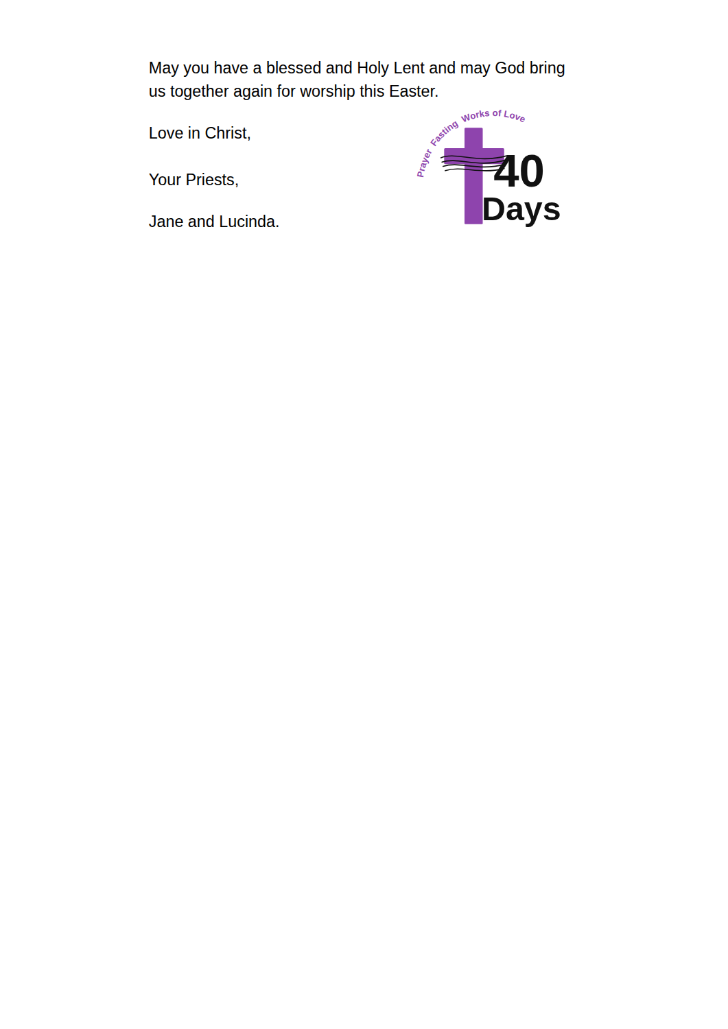May you have a blessed and Holy Lent and may God bring us together again for worship this Easter.
Prayer Fasting Works of Love 40 Days
Love in Christ,
Your Priests,
Jane and Lucinda.